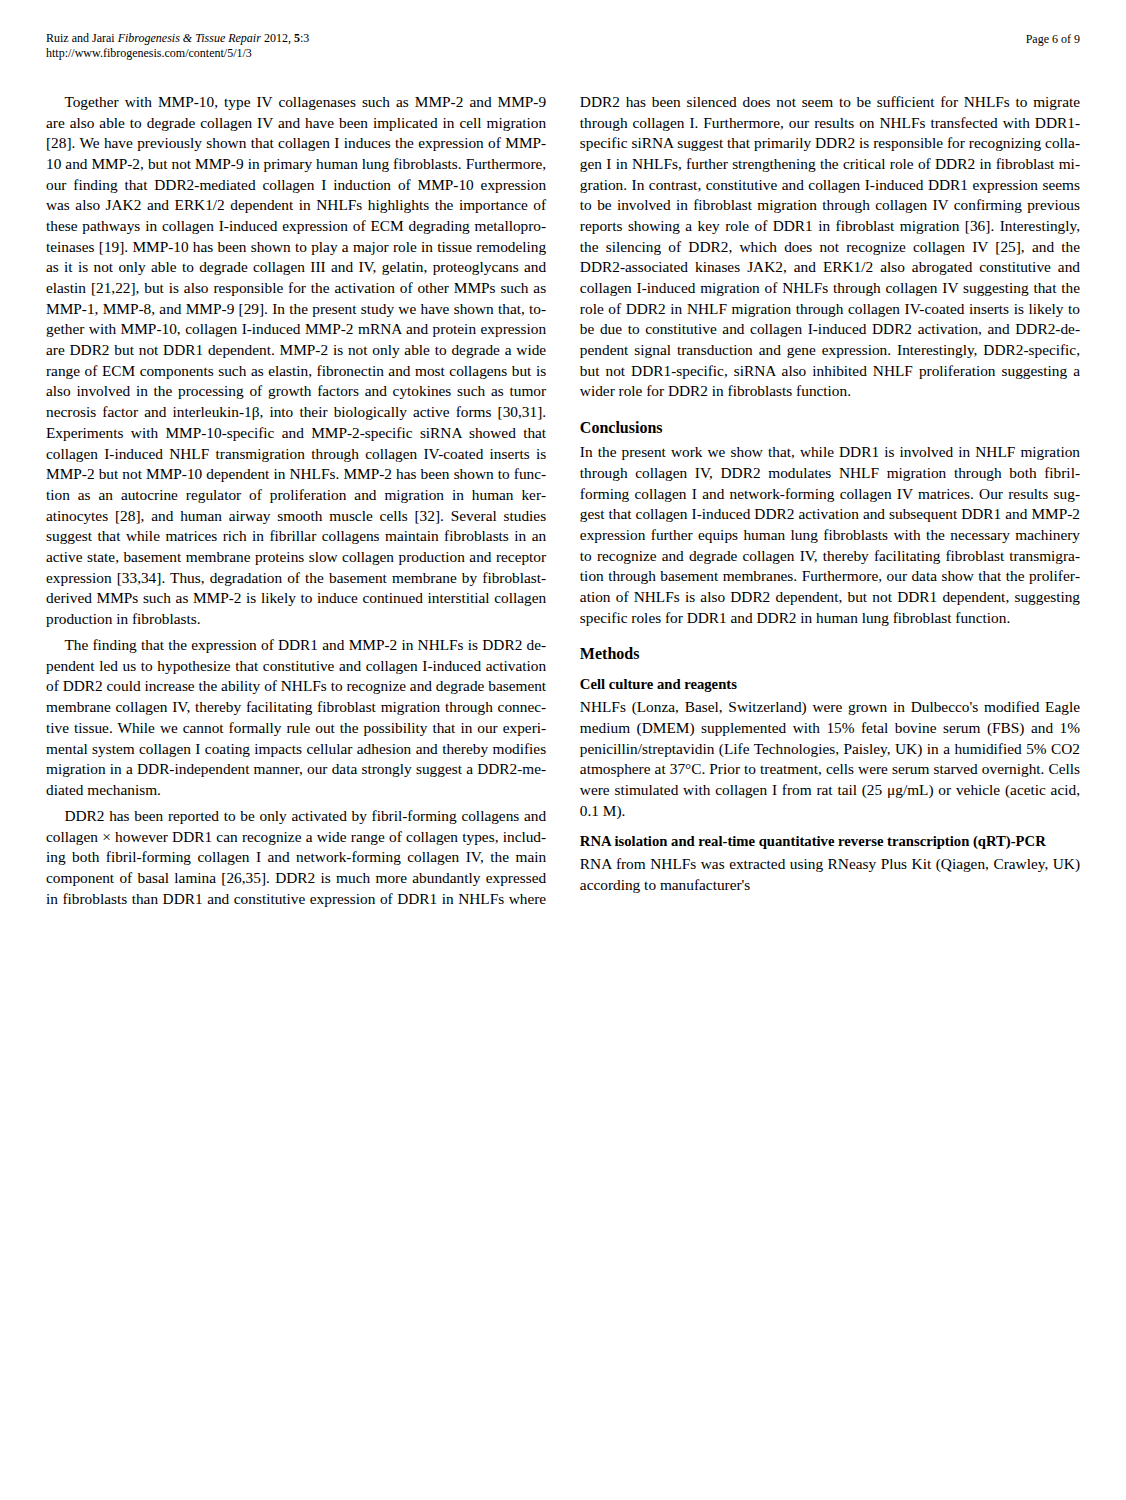Ruiz and Jarai Fibrogenesis & Tissue Repair 2012, 5:3
http://www.fibrogenesis.com/content/5/1/3
Page 6 of 9
Together with MMP-10, type IV collagenases such as MMP-2 and MMP-9 are also able to degrade collagen IV and have been implicated in cell migration [28]. We have previously shown that collagen I induces the expression of MMP-10 and MMP-2, but not MMP-9 in primary human lung fibroblasts. Furthermore, our finding that DDR2-mediated collagen I induction of MMP-10 expression was also JAK2 and ERK1/2 dependent in NHLFs highlights the importance of these pathways in collagen I-induced expression of ECM degrading metalloproteinases [19]. MMP-10 has been shown to play a major role in tissue remodeling as it is not only able to degrade collagen III and IV, gelatin, proteoglycans and elastin [21,22], but is also responsible for the activation of other MMPs such as MMP-1, MMP-8, and MMP-9 [29]. In the present study we have shown that, together with MMP-10, collagen I-induced MMP-2 mRNA and protein expression are DDR2 but not DDR1 dependent. MMP-2 is not only able to degrade a wide range of ECM components such as elastin, fibronectin and most collagens but is also involved in the processing of growth factors and cytokines such as tumor necrosis factor and interleukin-1β, into their biologically active forms [30,31]. Experiments with MMP-10-specific and MMP-2-specific siRNA showed that collagen I-induced NHLF transmigration through collagen IV-coated inserts is MMP-2 but not MMP-10 dependent in NHLFs. MMP-2 has been shown to function as an autocrine regulator of proliferation and migration in human keratinocytes [28], and human airway smooth muscle cells [32]. Several studies suggest that while matrices rich in fibrillar collagens maintain fibroblasts in an active state, basement membrane proteins slow collagen production and receptor expression [33,34]. Thus, degradation of the basement membrane by fibroblast-derived MMPs such as MMP-2 is likely to induce continued interstitial collagen production in fibroblasts.
The finding that the expression of DDR1 and MMP-2 in NHLFs is DDR2 dependent led us to hypothesize that constitutive and collagen I-induced activation of DDR2 could increase the ability of NHLFs to recognize and degrade basement membrane collagen IV, thereby facilitating fibroblast migration through connective tissue. While we cannot formally rule out the possibility that in our experimental system collagen I coating impacts cellular adhesion and thereby modifies migration in a DDR-independent manner, our data strongly suggest a DDR2-mediated mechanism.
DDR2 has been reported to be only activated by fibril-forming collagens and collagen × however DDR1 can recognize a wide range of collagen types, including both fibril-forming collagen I and network-forming collagen IV, the main component of basal lamina [26,35]. DDR2 is much more abundantly expressed in fibroblasts than DDR1 and constitutive expression of DDR1 in NHLFs where DDR2 has been silenced does not seem to be sufficient for NHLFs to migrate through collagen I. Furthermore, our results on NHLFs transfected with DDR1-specific siRNA suggest that primarily DDR2 is responsible for recognizing collagen I in NHLFs, further strengthening the critical role of DDR2 in fibroblast migration. In contrast, constitutive and collagen I-induced DDR1 expression seems to be involved in fibroblast migration through collagen IV confirming previous reports showing a key role of DDR1 in fibroblast migration [36]. Interestingly, the silencing of DDR2, which does not recognize collagen IV [25], and the DDR2-associated kinases JAK2, and ERK1/2 also abrogated constitutive and collagen I-induced migration of NHLFs through collagen IV suggesting that the role of DDR2 in NHLF migration through collagen IV-coated inserts is likely to be due to constitutive and collagen I-induced DDR2 activation, and DDR2-dependent signal transduction and gene expression. Interestingly, DDR2-specific, but not DDR1-specific, siRNA also inhibited NHLF proliferation suggesting a wider role for DDR2 in fibroblasts function.
Conclusions
In the present work we show that, while DDR1 is involved in NHLF migration through collagen IV, DDR2 modulates NHLF migration through both fibril-forming collagen I and network-forming collagen IV matrices. Our results suggest that collagen I-induced DDR2 activation and subsequent DDR1 and MMP-2 expression further equips human lung fibroblasts with the necessary machinery to recognize and degrade collagen IV, thereby facilitating fibroblast transmigration through basement membranes. Furthermore, our data show that the proliferation of NHLFs is also DDR2 dependent, but not DDR1 dependent, suggesting specific roles for DDR1 and DDR2 in human lung fibroblast function.
Methods
Cell culture and reagents
NHLFs (Lonza, Basel, Switzerland) were grown in Dulbecco's modified Eagle medium (DMEM) supplemented with 15% fetal bovine serum (FBS) and 1% penicillin/streptavidin (Life Technologies, Paisley, UK) in a humidified 5% CO2 atmosphere at 37°C. Prior to treatment, cells were serum starved overnight. Cells were stimulated with collagen I from rat tail (25 μg/mL) or vehicle (acetic acid, 0.1 M).
RNA isolation and real-time quantitative reverse transcription (qRT)-PCR
RNA from NHLFs was extracted using RNeasy Plus Kit (Qiagen, Crawley, UK) according to manufacturer's